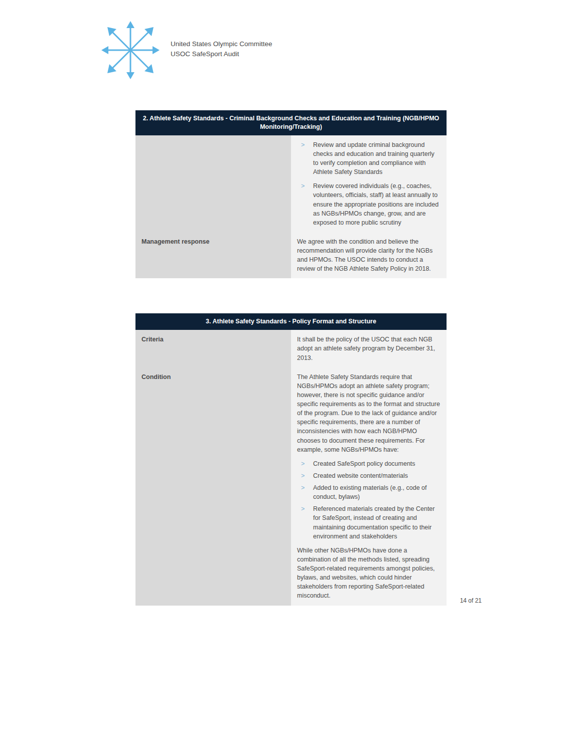United States Olympic Committee
USOC SafeSport Audit
| 2. Athlete Safety Standards - Criminal Background Checks and Education and Training (NGB/HPMO Monitoring/Tracking) |
| --- |
| | Review and update criminal background checks and education and training quarterly to verify completion and compliance with Athlete Safety Standards Review covered individuals (e.g., coaches, volunteers, officials, staff) at least annually to ensure the appropriate positions are included as NGBs/HPMOs change, grow, and are exposed to more public scrutiny |
| Management response | We agree with the condition and believe the recommendation will provide clarity for the NGBs and HPMOs. The USOC intends to conduct a review of the NGB Athlete Safety Policy in 2018. |
| 3. Athlete Safety Standards - Policy Format and Structure |
| --- |
| Criteria | It shall be the policy of the USOC that each NGB adopt an athlete safety program by December 31, 2013. |
| Condition | The Athlete Safety Standards require that NGBs/HPMOs adopt an athlete safety program; however, there is not specific guidance and/or specific requirements as to the format and structure of the program. Due to the lack of guidance and/or specific requirements, there are a number of inconsistencies with how each NGB/HPMO chooses to document these requirements. For example, some NGBs/HPMOs have: Created SafeSport policy documents Created website content/materials Added to existing materials (e.g., code of conduct, bylaws) Referenced materials created by the Center for SafeSport, instead of creating and maintaining documentation specific to their environment and stakeholders While other NGBs/HPMOs have done a combination of all the methods listed, spreading SafeSport-related requirements amongst policies, bylaws, and websites, which could hinder stakeholders from reporting SafeSport-related misconduct. |
14 of 21